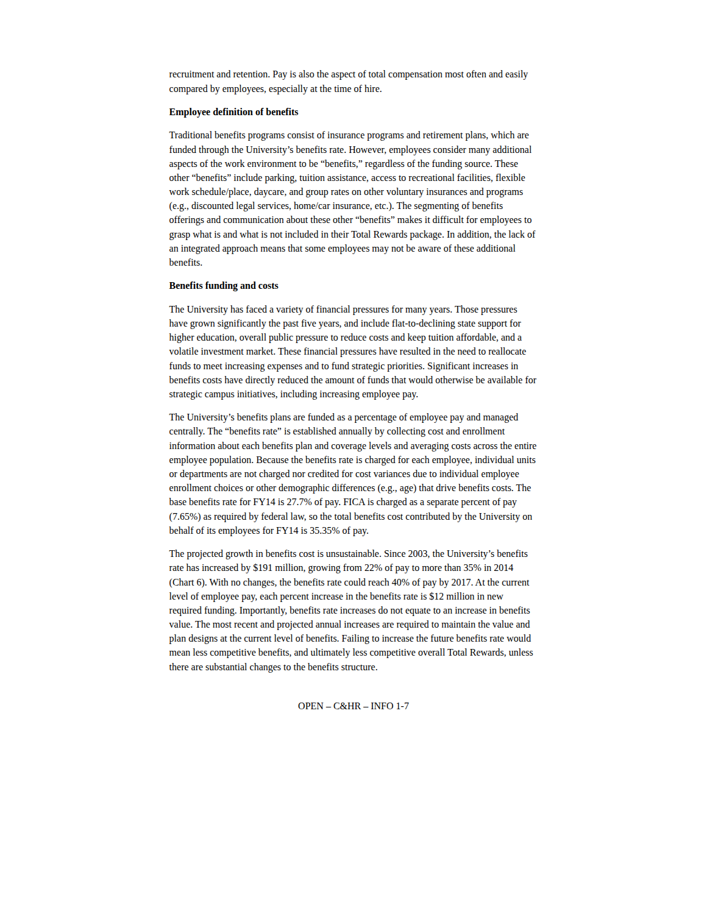recruitment and retention. Pay is also the aspect of total compensation most often and easily compared by employees, especially at the time of hire.
Employee definition of benefits
Traditional benefits programs consist of insurance programs and retirement plans, which are funded through the University’s benefits rate. However, employees consider many additional aspects of the work environment to be “benefits,” regardless of the funding source. These other “benefits” include parking, tuition assistance, access to recreational facilities, flexible work schedule/place, daycare, and group rates on other voluntary insurances and programs (e.g., discounted legal services, home/car insurance, etc.). The segmenting of benefits offerings and communication about these other “benefits” makes it difficult for employees to grasp what is and what is not included in their Total Rewards package. In addition, the lack of an integrated approach means that some employees may not be aware of these additional benefits.
Benefits funding and costs
The University has faced a variety of financial pressures for many years. Those pressures have grown significantly the past five years, and include flat-to-declining state support for higher education, overall public pressure to reduce costs and keep tuition affordable, and a volatile investment market. These financial pressures have resulted in the need to reallocate funds to meet increasing expenses and to fund strategic priorities. Significant increases in benefits costs have directly reduced the amount of funds that would otherwise be available for strategic campus initiatives, including increasing employee pay.
The University’s benefits plans are funded as a percentage of employee pay and managed centrally. The “benefits rate” is established annually by collecting cost and enrollment information about each benefits plan and coverage levels and averaging costs across the entire employee population. Because the benefits rate is charged for each employee, individual units or departments are not charged nor credited for cost variances due to individual employee enrollment choices or other demographic differences (e.g., age) that drive benefits costs. The base benefits rate for FY14 is 27.7% of pay. FICA is charged as a separate percent of pay (7.65%) as required by federal law, so the total benefits cost contributed by the University on behalf of its employees for FY14 is 35.35% of pay.
The projected growth in benefits cost is unsustainable. Since 2003, the University’s benefits rate has increased by $191 million, growing from 22% of pay to more than 35% in 2014 (Chart 6). With no changes, the benefits rate could reach 40% of pay by 2017. At the current level of employee pay, each percent increase in the benefits rate is $12 million in new required funding. Importantly, benefits rate increases do not equate to an increase in benefits value. The most recent and projected annual increases are required to maintain the value and plan designs at the current level of benefits. Failing to increase the future benefits rate would mean less competitive benefits, and ultimately less competitive overall Total Rewards, unless there are substantial changes to the benefits structure.
OPEN – C&HR – INFO 1-7